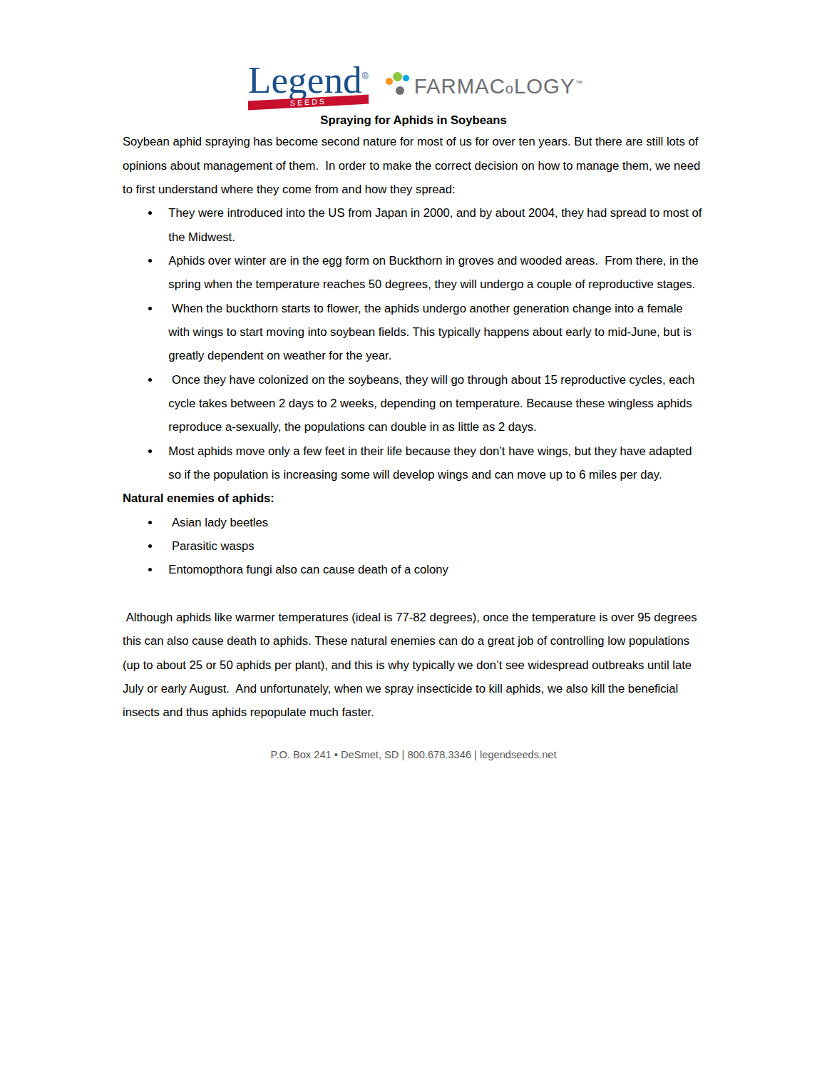Legend®
SEEDS
Farmaco Logy™
Spraying for Aphids in Soybeans
Soybean aphid spraying has become second nature for most of us for over ten years. But there are still lots of opinions about management of them. In order to make the correct decision on how to manage them, we need to first understand where they come from and how they spread:
They were introduced into the US from Japan in 2000, and by about 2004, they had spread to most of the Midwest.
Aphids over winter are in the egg form on Buckthorn in groves and wooded areas. From there, in the spring when the temperature reaches 50 degrees, they will undergo a couple of reproductive stages.
When the buckthorn starts to flower, the aphids undergo another generation change into a female with wings to start moving into soybean fields. This typically happens about early to mid-June, but is greatly dependent on weather for the year.
Once they have colonized on the soybeans, they will go through about 15 reproductive cycles, each cycle takes between 2 days to 2 weeks, depending on temperature. Because these wingless aphids reproduce a-sexually, the populations can double in as little as 2 days.
Most aphids move only a few feet in their life because they don’t have wings, but they have adapted so if the population is increasing some will develop wings and can move up to 6 miles per day.
Natural enemies of aphids:
Asian lady beetles
Parasitic wasps
Entomopthora fungi also can cause death of a colony
Although aphids like warmer temperatures (ideal is 77-82 degrees), once the temperature is over 95 degrees this can also cause death to aphids. These natural enemies can do a great job of controlling low populations (up to about 25 or 50 aphids per plant), and this is why typically we don’t see widespread outbreaks until late July or early August. And unfortunately, when we spray insecticide to kill aphids, we also kill the beneficial insects and thus aphids repopulate much faster.
P.O. Box 241 • DeSmet, SD | 800.678.3346 | legendseeds.net